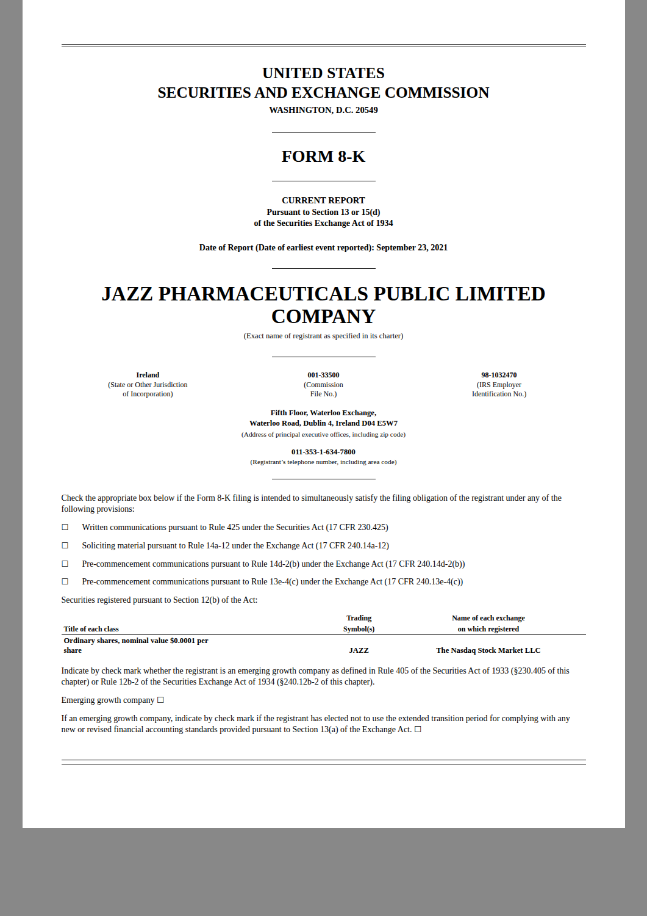UNITED STATES
SECURITIES AND EXCHANGE COMMISSION
WASHINGTON, D.C. 20549
FORM 8-K
CURRENT REPORT
Pursuant to Section 13 or 15(d)
of the Securities Exchange Act of 1934
Date of Report (Date of earliest event reported): September 23, 2021
JAZZ PHARMACEUTICALS PUBLIC LIMITED COMPANY
(Exact name of registrant as specified in its charter)
| Ireland | 001-33500 | 98-1032470 |
| (State or Other Jurisdiction | (Commission | (IRS Employer |
| of Incorporation) | File No.) | Identification No.) |
Fifth Floor, Waterloo Exchange,
Waterloo Road, Dublin 4, Ireland D04 E5W7
(Address of principal executive offices, including zip code)
011-353-1-634-7800
(Registrant’s telephone number, including area code)
Check the appropriate box below if the Form 8-K filing is intended to simultaneously satisfy the filing obligation of the registrant under any of the following provisions:
☐
Written communications pursuant to Rule 425 under the Securities Act (17 CFR 230.425)
☐
Soliciting material pursuant to Rule 14a-12 under the Exchange Act (17 CFR 240.14a-12)
☐
Pre-commencement communications pursuant to Rule 14d-2(b) under the Exchange Act (17 CFR 240.14d-2(b))
☐
Pre-commencement communications pursuant to Rule 13e-4(c) under the Exchange Act (17 CFR 240.13e-4(c))
Securities registered pursuant to Section 12(b) of the Act:
| | Trading | Name of each exchange |
| --- | --- | --- |
| Title of each class | Symbol(s) | on which registered |
| Ordinary shares, nominal value $0.0001 per share | JAZZ | The Nasdaq Stock Market LLC |
Indicate by check mark whether the registrant is an emerging growth company as defined in Rule 405 of the Securities Act of 1933 (§230.405 of this chapter) or Rule 12b-2 of the Securities Exchange Act of 1934 (§240.12b-2 of this chapter).
Emerging growth company ☐
If an emerging growth company, indicate by check mark if the registrant has elected not to use the extended transition period for complying with any new or revised financial accounting standards provided pursuant to Section 13(a) of the Exchange Act. ☐